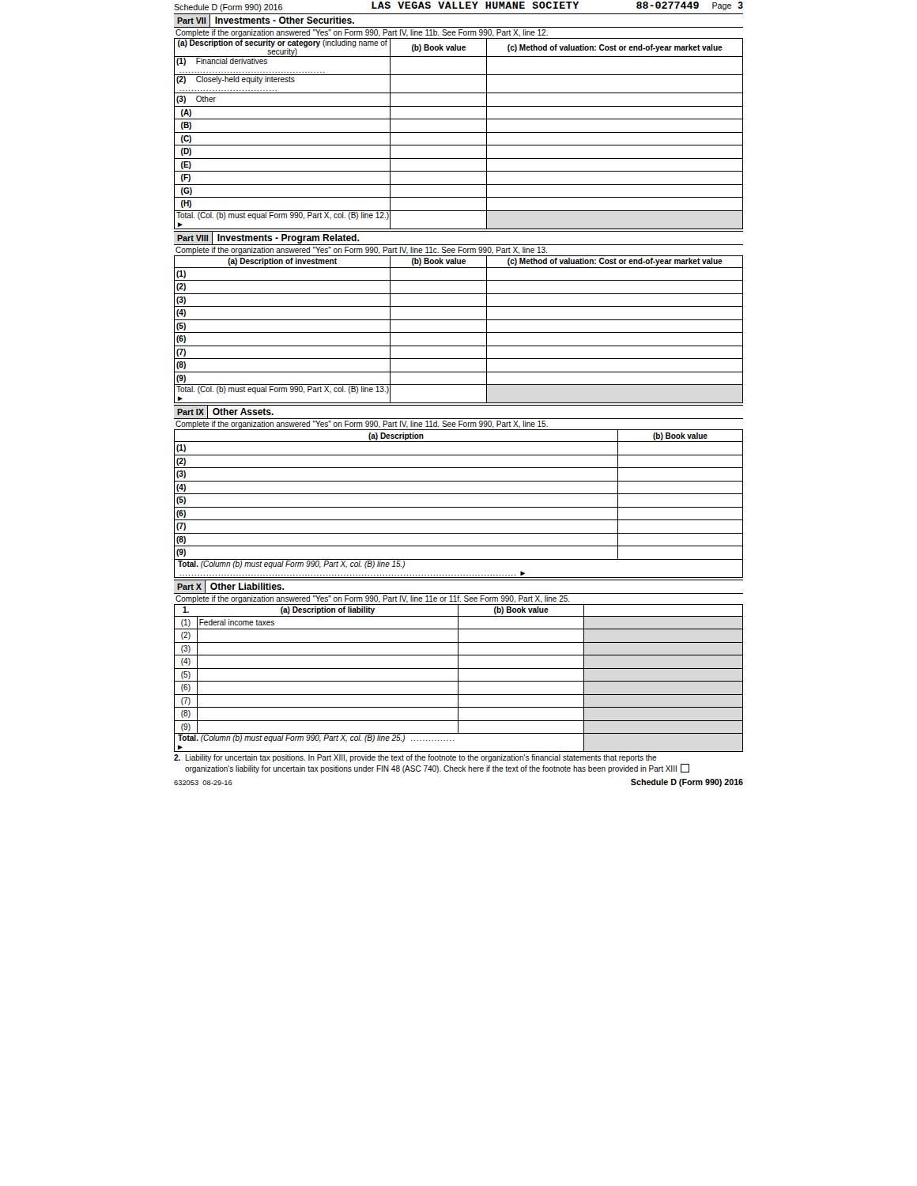Schedule D (Form 990) 2016
LAS VEGAS VALLEY HUMANE SOCIETY
88-0277449 Page 3
Part VII
Investments - Other Securities.
Complete if the organization answered "Yes" on Form 990, Part IV, line 11b. See Form 990, Part X, line 12.
| (a) Description of security or category (including name of security) | (b) Book value | (c) Method of valuation: Cost or end-of-year market value |
| --- | --- | --- |
| (1) Financial derivatives ................................................. | | |
| (2) Closely-held equity interests ................................. | | |
| (3) Other | | |
| (A) | | |
| (B) | | |
| (C) | | |
| (D) | | |
| (E) | | |
| (F) | | |
| (G) | | |
| (H) | | |
| Total. (Col. (b) must equal Form 990, Part X, col. (B) line 12.) ► | | |
Part VIII
Investments - Program Related.
Complete if the organization answered "Yes" on Form 990, Part IV, line 11c. See Form 990, Part X, line 13.
| (a) Description of investment | (b) Book value | (c) Method of valuation: Cost or end-of-year market value |
| --- | --- | --- |
| (1) | | |
| (2) | | |
| (3) | | |
| (4) | | |
| (5) | | |
| (6) | | |
| (7) | | |
| (8) | | |
| (9) | | |
| Total. (Col. (b) must equal Form 990, Part X, col. (B) line 13.) ► | | |
Part IX
Other Assets.
Complete if the organization answered "Yes" on Form 990, Part IV, line 11d. See Form 990, Part X, line 15.
| (a) Description | (b) Book value |
| --- | --- |
| (1) | |
| (2) | |
| (3) | |
| (4) | |
| (5) | |
| (6) | |
| (7) | |
| (8) | |
| (9) | |
| Total. (Column (b) must equal Form 990, Part X, col. (B) line 15.) ................................................................................................................. ► | |
Part X
Other Liabilities.
Complete if the organization answered "Yes" on Form 990, Part IV, line 11e or 11f. See Form 990, Part X, line 25.
| 1. | (a) Description of liability | (b) Book value | |
| --- | --- | --- | --- |
| (1) | Federal income taxes | | |
| (2) | | | |
| (3) | | | |
| (4) | | | |
| (5) | | | |
| (6) | | | |
| (7) | | | |
| (8) | | | |
| (9) | | | |
| Total. (Column (b) must equal Form 990, Part X, col. (B) line 25.) ............... ► | | |
2. Liability for uncertain tax positions. In Part XIII, provide the text of the footnote to the organization's financial statements that reports the
organization's liability for uncertain tax positions under FIN 48 (ASC 740). Check here if the text of the footnote has been provided in Part XIII
632053 08-29-16
Schedule D (Form 990) 2016